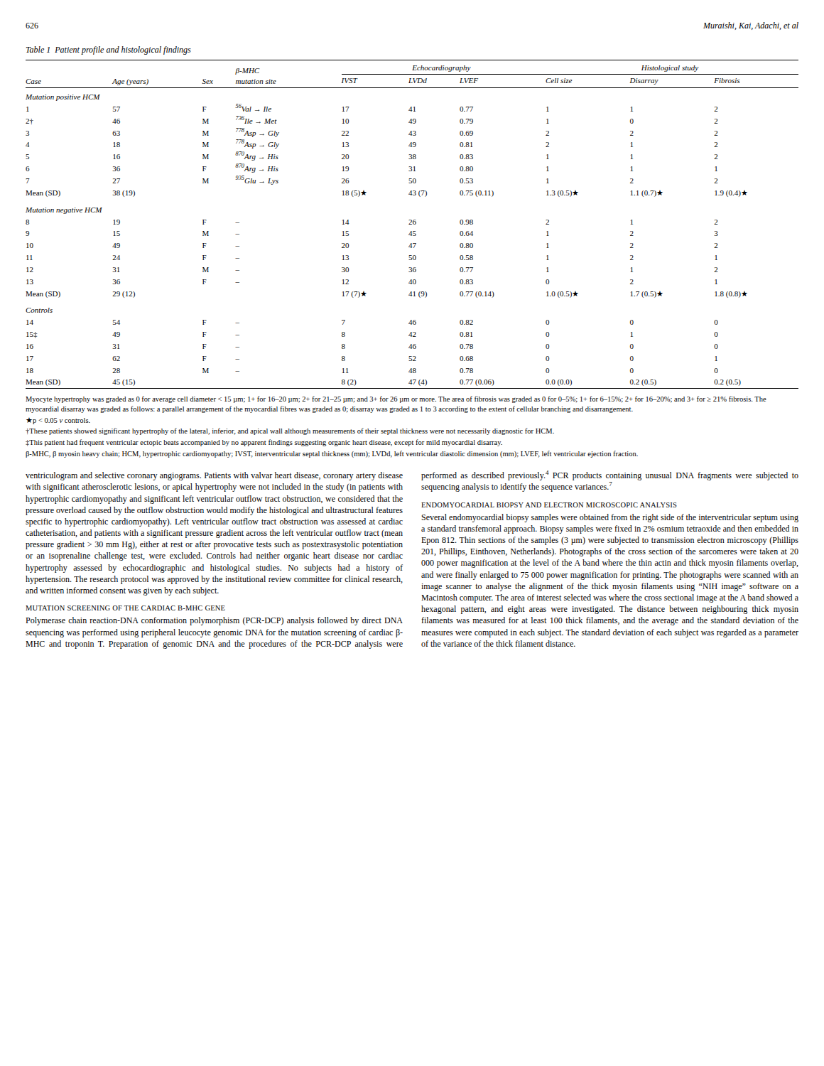626 Muraishi, Kai, Adachi, et al
Table 1 Patient profile and histological findings
| Case | Age (years) | Sex | β-MHC mutation site | Echocardiography | Histological study |
| --- | --- | --- | --- | --- | --- |
| IVST | LVDd | LVEF | Cell size | Disarray | Fibrosis |
| Mutation positive HCM |
| 1 | 57 | F | 56 Val → Ile | 17 | 41 | 0.77 | 1 | 1 | 2 |
| 2† | 46 | M | 736 Ile → Met | 10 | 49 | 0.79 | 1 | 0 | 2 |
| 3 | 63 | M | 778 Asp → Gly | 22 | 43 | 0.69 | 2 | 2 | 2 |
| 4 | 18 | M | 778 Asp → Gly | 13 | 49 | 0.81 | 2 | 1 | 2 |
| 5 | 16 | M | 870 Arg → His | 20 | 38 | 0.83 | 1 | 1 | 2 |
| 6 | 36 | F | 870 Arg → His | 19 | 31 | 0.80 | 1 | 1 | 1 |
| 7 | 27 | M | 935 Glu → Lys | 26 | 50 | 0.53 | 1 | 2 | 2 |
| Mean (SD) | 38 (19) | | | 18 (5)★ | 43 (7) | 0.75 (0.11) | 1.3 (0.5)★ | 1.1 (0.7)★ | 1.9 (0.4)★ |
| Mutation negative HCM |
| 8 | 19 | F | – | 14 | 26 | 0.98 | 2 | 1 | 2 |
| 9 | 15 | M | – | 15 | 45 | 0.64 | 1 | 2 | 3 |
| 10 | 49 | F | – | 20 | 47 | 0.80 | 1 | 2 | 2 |
| 11 | 24 | F | – | 13 | 50 | 0.58 | 1 | 2 | 1 |
| 12 | 31 | M | – | 30 | 36 | 0.77 | 1 | 1 | 2 |
| 13 | 36 | F | – | 12 | 40 | 0.83 | 0 | 2 | 1 |
| Mean (SD) | 29 (12) | | | 17 (7)★ | 41 (9) | 0.77 (0.14) | 1.0 (0.5)★ | 1.7 (0.5)★ | 1.8 (0.8)★ |
| Controls |
| 14 | 54 | F | – | 7 | 46 | 0.82 | 0 | 0 | 0 |
| 15‡ | 49 | F | – | 8 | 42 | 0.81 | 0 | 1 | 0 |
| 16 | 31 | F | – | 8 | 46 | 0.78 | 0 | 0 | 0 |
| 17 | 62 | F | – | 8 | 52 | 0.68 | 0 | 0 | 1 |
| 18 | 28 | M | – | 11 | 48 | 0.78 | 0 | 0 | 0 |
| Mean (SD) | 45 (15) | | | 8 (2) | 47 (4) | 0.77 (0.06) | 0.0 (0.0) | 0.2 (0.5) | 0.2 (0.5) |
Myocyte hypertrophy was graded as 0 for average cell diameter < 15 µm; 1+ for 16–20 µm; 2+ for 21–25 µm; and 3+ for 26 µm or more. The area of fibrosis was graded as 0 for 0–5%; 1+ for 6–15%; 2+ for 16–20%; and 3+ for ≥ 21% fibrosis. The myocardial disarray was graded as follows: a parallel arrangement of the myocardial fibres was graded as 0; disarray was graded as 1 to 3 according to the extent of cellular branching and disarrangement.
★p < 0.05 v controls.
†These patients showed significant hypertrophy of the lateral, inferior, and apical wall although measurements of their septal thickness were not necessarily diagnostic for HCM.
‡This patient had frequent ventricular ectopic beats accompanied by no apparent findings suggesting organic heart disease, except for mild myocardial disarray.
β-MHC, β myosin heavy chain; HCM, hypertrophic cardiomyopathy; IVST, interventricular septal thickness (mm); LVDd, left ventricular diastolic dimension (mm); LVEF, left ventricular ejection fraction.
ventriculogram and selective coronary angiograms. Patients with valvar heart disease, coronary artery disease with significant atherosclerotic lesions, or apical hypertrophy were not included in the study (in patients with hypertrophic cardiomyopathy and significant left ventricular outflow tract obstruction, we considered that the pressure overload caused by the outflow obstruction would modify the histological and ultrastructural features specific to hypertrophic cardiomyopathy). Left ventricular outflow tract obstruction was assessed at cardiac catheterisation, and patients with a significant pressure gradient across the left ventricular outflow tract (mean pressure gradient > 30 mm Hg), either at rest or after provocative tests such as postextrasystolic potentiation or an isoprenaline challenge test, were excluded. Controls had neither organic heart disease nor cardiac hypertrophy assessed by echocardiographic and histological studies. No subjects had a history of hypertension. The research protocol was approved by the institutional review committee for clinical research, and written informed consent was given by each subject.
Mutation screening of the cardiac β-mhc gene
Polymerase chain reaction-DNA conformation polymorphism (PCR-DCP) analysis followed by direct DNA sequencing was performed using peripheral leucocyte genomic DNA for the mutation screening of cardiac β-MHC and troponin T. Preparation of genomic DNA and the procedures of the PCR-DCP analysis were performed as described previously.4 PCR products containing unusual DNA fragments were subjected to sequencing analysis to identify the sequence variances.7
Endomyocardial biopsy and electron microscopic analysis
Several endomyocardial biopsy samples were obtained from the right side of the interventricular septum using a standard transfemoral approach. Biopsy samples were fixed in 2% osmium tetraoxide and then embedded in Epon 812. Thin sections of the samples (3 µm) were subjected to transmission electron microscopy (Phillips 201, Phillips, Einthoven, Netherlands). Photographs of the cross section of the sarcomeres were taken at 20 000 power magnification at the level of the A band where the thin actin and thick myosin filaments overlap, and were finally enlarged to 75 000 power magnification for printing. The photographs were scanned with an image scanner to analyse the alignment of the thick myosin filaments using “NIH image” software on a Macintosh computer. The area of interest selected was where the cross sectional image at the A band showed a hexagonal pattern, and eight areas were investigated. The distance between neighbouring thick myosin filaments was measured for at least 100 thick filaments, and the average and the standard deviation of the measures were computed in each subject. The standard deviation of each subject was regarded as a parameter of the variance of the thick filament distance.